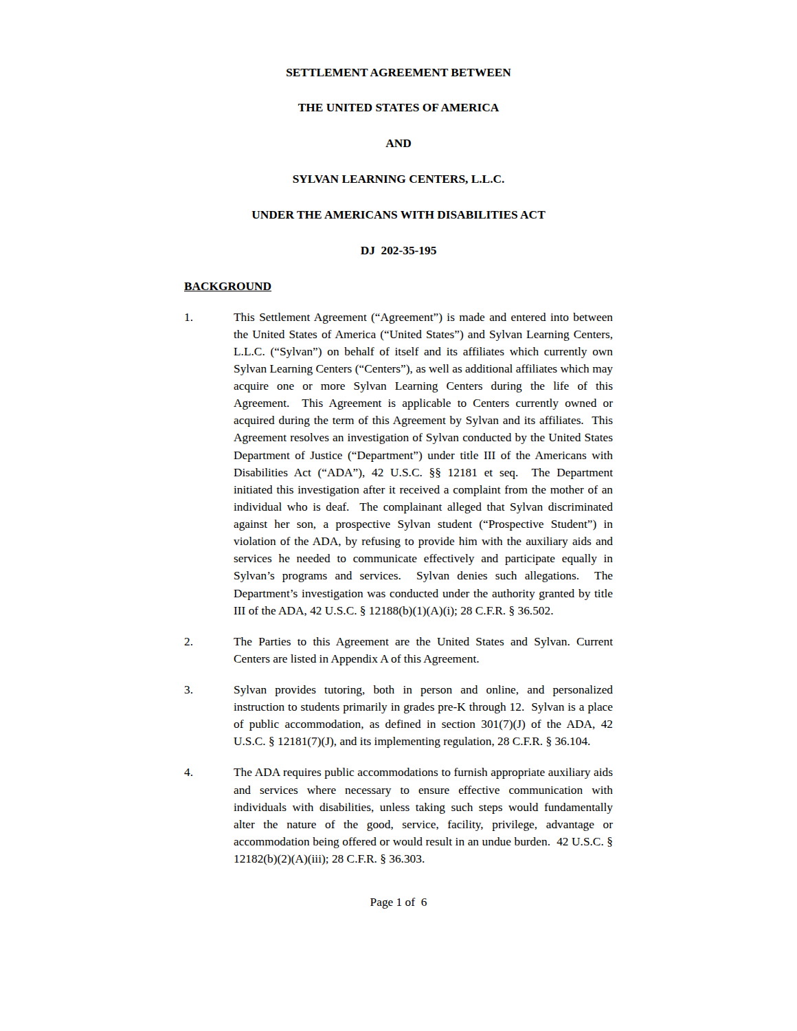Settlement Agreement Between
The United States of America
and
Sylvan Learning Centers, L.L.C.
Under the Americans with Disabilities Act
DJ 202-35-195
Background
1. This Settlement Agreement (“Agreement”) is made and entered into between the United States of America (“United States”) and Sylvan Learning Centers, L.L.C. (“Sylvan”) on behalf of itself and its affiliates which currently own Sylvan Learning Centers (“Centers”), as well as additional affiliates which may acquire one or more Sylvan Learning Centers during the life of this Agreement. This Agreement is applicable to Centers currently owned or acquired during the term of this Agreement by Sylvan and its affiliates. This Agreement resolves an investigation of Sylvan conducted by the United States Department of Justice (“Department”) under title III of the Americans with Disabilities Act (“ADA”), 42 U.S.C. §§ 12181 et seq. The Department initiated this investigation after it received a complaint from the mother of an individual who is deaf. The complainant alleged that Sylvan discriminated against her son, a prospective Sylvan student (“Prospective Student”) in violation of the ADA, by refusing to provide him with the auxiliary aids and services he needed to communicate effectively and participate equally in Sylvan’s programs and services. Sylvan denies such allegations. The Department’s investigation was conducted under the authority granted by title III of the ADA, 42 U.S.C. § 12188(b)(1)(A)(i); 28 C.F.R. § 36.502.
2. The Parties to this Agreement are the United States and Sylvan. Current Centers are listed in Appendix A of this Agreement.
3. Sylvan provides tutoring, both in person and online, and personalized instruction to students primarily in grades pre-K through 12. Sylvan is a place of public accommodation, as defined in section 301(7)(J) of the ADA, 42 U.S.C. § 12181(7)(J), and its implementing regulation, 28 C.F.R. § 36.104.
4. The ADA requires public accommodations to furnish appropriate auxiliary aids and services where necessary to ensure effective communication with individuals with disabilities, unless taking such steps would fundamentally alter the nature of the good, service, facility, privilege, advantage or accommodation being offered or would result in an undue burden. 42 U.S.C. § 12182(b)(2)(A)(iii); 28 C.F.R. § 36.303.
Page 1 of 6